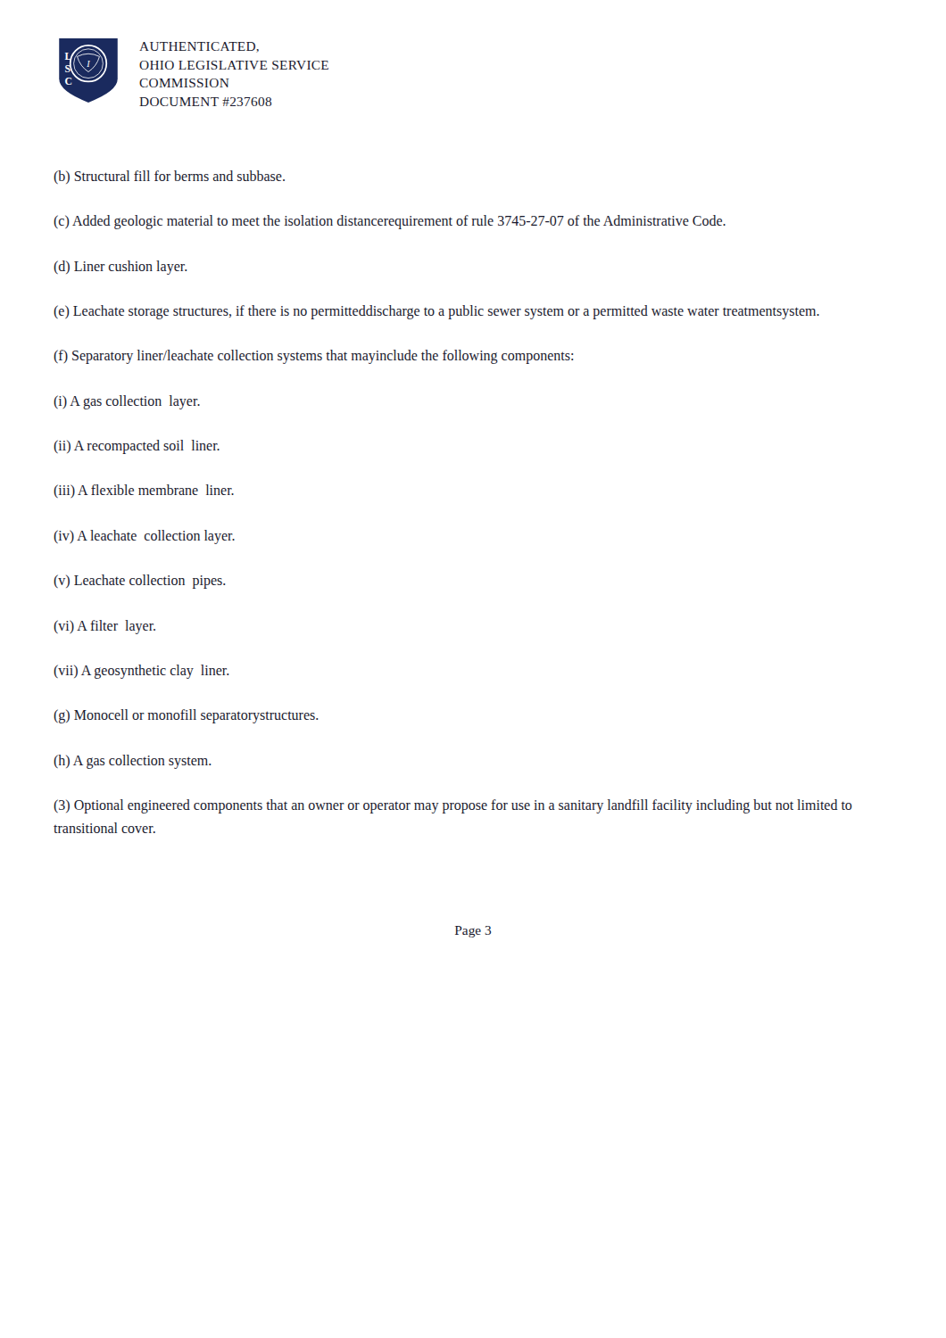I L S C
AUTHENTICATED,
OHIO LEGISLATIVE SERVICE
COMMISSION
DOCUMENT #237608
(b) Structural fill for berms and subbase.
(c) Added geologic material to meet the isolation distancerequirement of rule 3745-27-07 of the Administrative Code.
(d) Liner cushion layer.
(e) Leachate storage structures, if there is no permitteddischarge to a public sewer system or a permitted waste water treatmentsystem.
(f) Separatory liner/leachate collection systems that mayinclude the following components:
(i) A gas collection layer.
(ii) A recompacted soil liner.
(iii) A flexible membrane liner.
(iv) A leachate collection layer.
(v) Leachate collection pipes.
(vi) A filter layer.
(vii) A geosynthetic clay liner.
(g) Monocell or monofill separatorystructures.
(h) A gas collection system.
(3) Optional engineered components that an owner or operator may propose for use in a sanitary landfill facility including but not limited to transitional cover.
Page 3